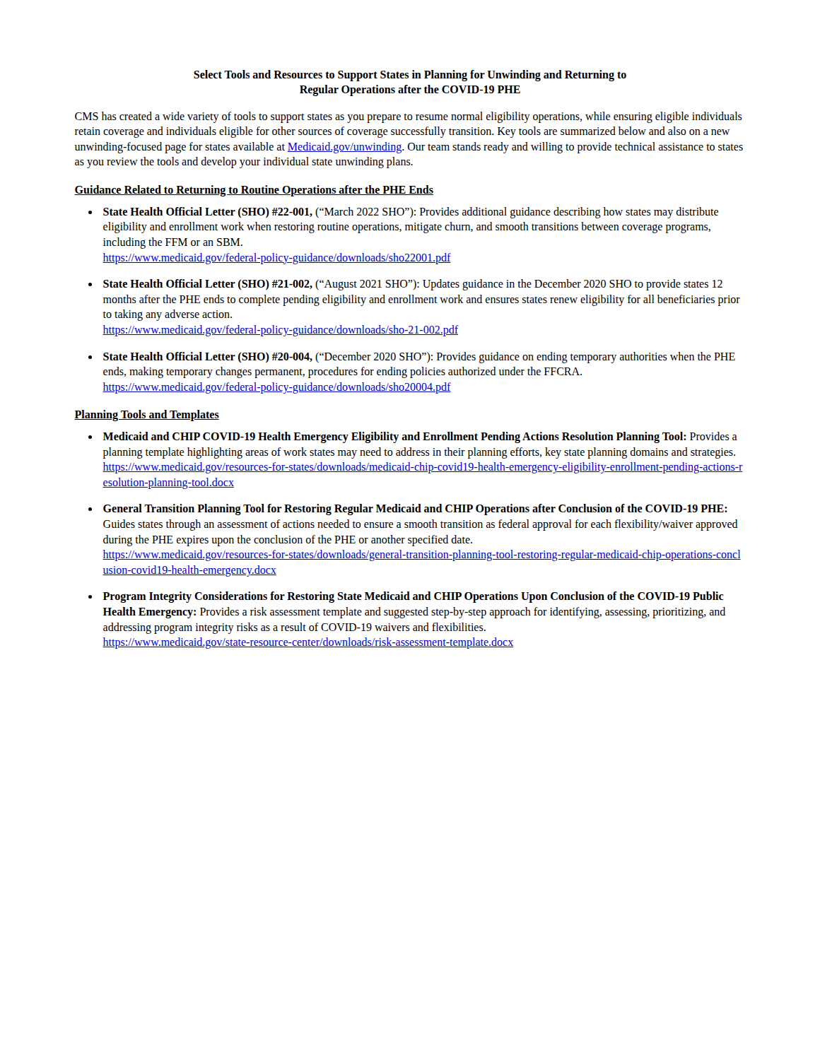Select Tools and Resources to Support States in Planning for Unwinding and Returning to
Regular Operations after the COVID-19 PHE
CMS has created a wide variety of tools to support states as you prepare to resume normal eligibility operations, while ensuring eligible individuals retain coverage and individuals eligible for other sources of coverage successfully transition. Key tools are summarized below and also on a new unwinding-focused page for states available at Medicaid.gov/unwinding. Our team stands ready and willing to provide technical assistance to states as you review the tools and develop your individual state unwinding plans.
Guidance Related to Returning to Routine Operations after the PHE Ends
State Health Official Letter (SHO) #22-001, (“March 2022 SHO”): Provides additional guidance describing how states may distribute eligibility and enrollment work when restoring routine operations, mitigate churn, and smooth transitions between coverage programs, including the FFM or an SBM.
https://www.medicaid.gov/federal-policy-guidance/downloads/sho22001.pdf
State Health Official Letter (SHO) #21-002, (“August 2021 SHO”): Updates guidance in the December 2020 SHO to provide states 12 months after the PHE ends to complete pending eligibility and enrollment work and ensures states renew eligibility for all beneficiaries prior to taking any adverse action.
https://www.medicaid.gov/federal-policy-guidance/downloads/sho-21-002.pdf
State Health Official Letter (SHO) #20-004, (“December 2020 SHO”): Provides guidance on ending temporary authorities when the PHE ends, making temporary changes permanent, procedures for ending policies authorized under the FFCRA.
https://www.medicaid.gov/federal-policy-guidance/downloads/sho20004.pdf
Planning Tools and Templates
Medicaid and CHIP COVID-19 Health Emergency Eligibility and Enrollment Pending Actions Resolution Planning Tool: Provides a planning template highlighting areas of work states may need to address in their planning efforts, key state planning domains and strategies.
https://www.medicaid.gov/resources-for-states/downloads/medicaid-chip-covid19-health-emergency-eligibility-enrollment-pending-actions-resolution-planning-tool.docx
General Transition Planning Tool for Restoring Regular Medicaid and CHIP Operations after Conclusion of the COVID-19 PHE: Guides states through an assessment of actions needed to ensure a smooth transition as federal approval for each flexibility/waiver approved during the PHE expires upon the conclusion of the PHE or another specified date.
https://www.medicaid.gov/resources-for-states/downloads/general-transition-planning-tool-restoring-regular-medicaid-chip-operations-conclusion-covid19-health-emergency.docx
Program Integrity Considerations for Restoring State Medicaid and CHIP Operations Upon Conclusion of the COVID-19 Public Health Emergency: Provides a risk assessment template and suggested step-by-step approach for identifying, assessing, prioritizing, and addressing program integrity risks as a result of COVID-19 waivers and flexibilities.
https://www.medicaid.gov/state-resource-center/downloads/risk-assessment-template.docx